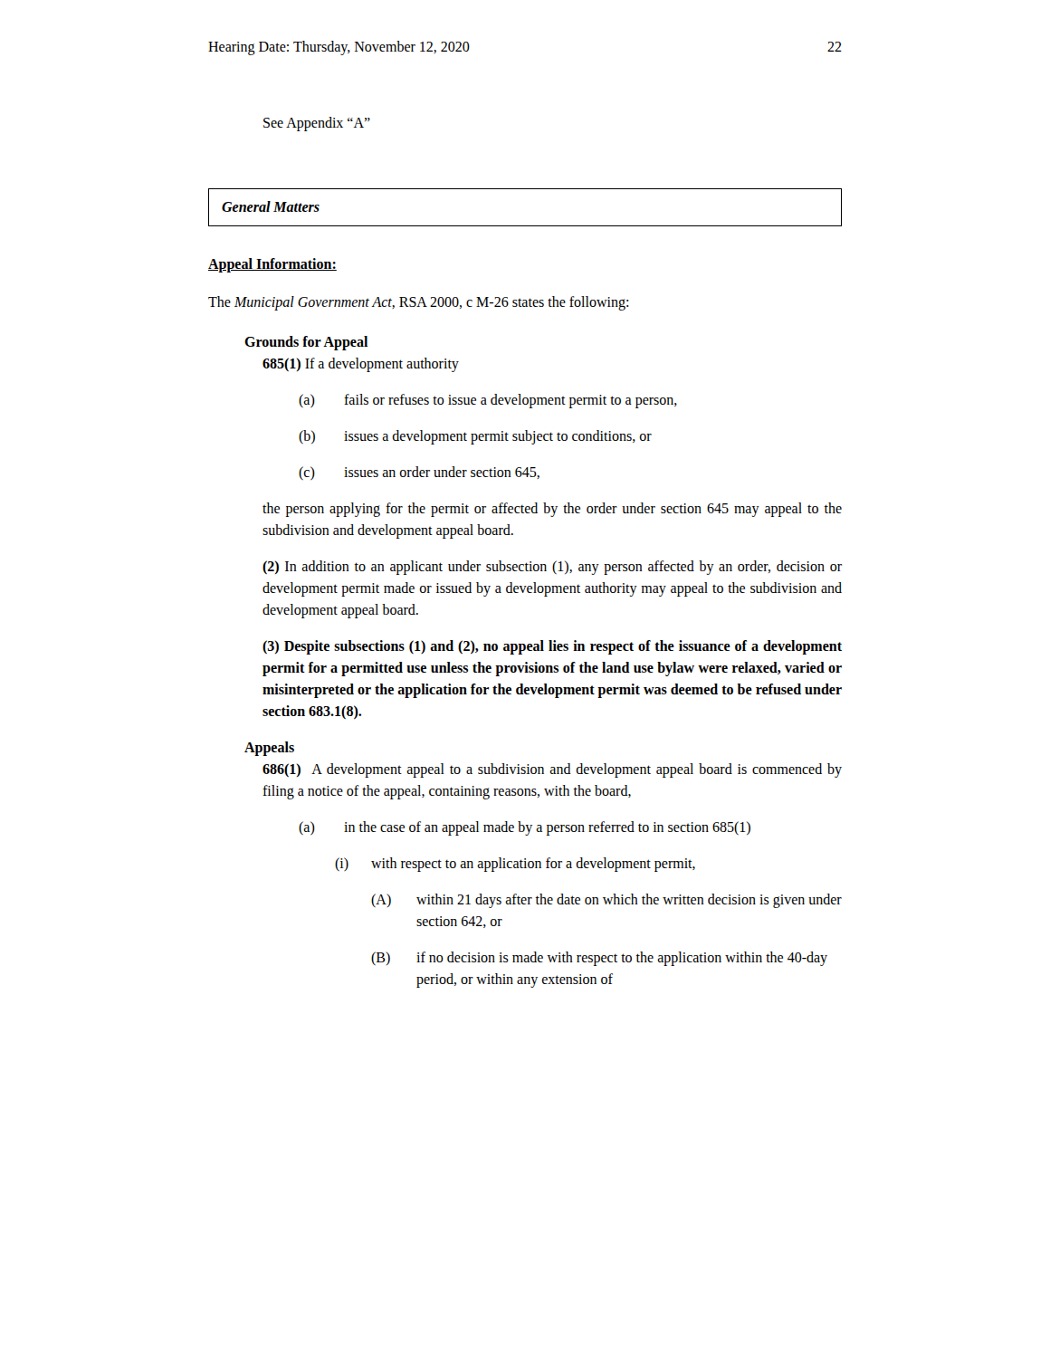Hearing Date: Thursday, November 12, 2020
22
See Appendix “A”
General Matters
Appeal Information:
The Municipal Government Act, RSA 2000, c M-26 states the following:
Grounds for Appeal
685(1) If a development authority
(a)
fails or refuses to issue a development permit to a person,
(b)
issues a development permit subject to conditions, or
(c)
issues an order under section 645,
the person applying for the permit or affected by the order under section 645 may appeal to the subdivision and development appeal board.
(2) In addition to an applicant under subsection (1), any person affected by an order, decision or development permit made or issued by a development authority may appeal to the subdivision and development appeal board.
(3) Despite subsections (1) and (2), no appeal lies in respect of the issuance of a development permit for a permitted use unless the provisions of the land use bylaw were relaxed, varied or misinterpreted or the application for the development permit was deemed to be refused under section 683.1(8).
Appeals
686(1) A development appeal to a subdivision and development appeal board is commenced by filing a notice of the appeal, containing reasons, with the board,
(a)
in the case of an appeal made by a person referred to in section 685(1)
(i)
with respect to an application for a development permit,
(A)
within 21 days after the date on which the written decision is given under section 642, or
(B)
if no decision is made with respect to the application within the 40-day period, or within any extension of